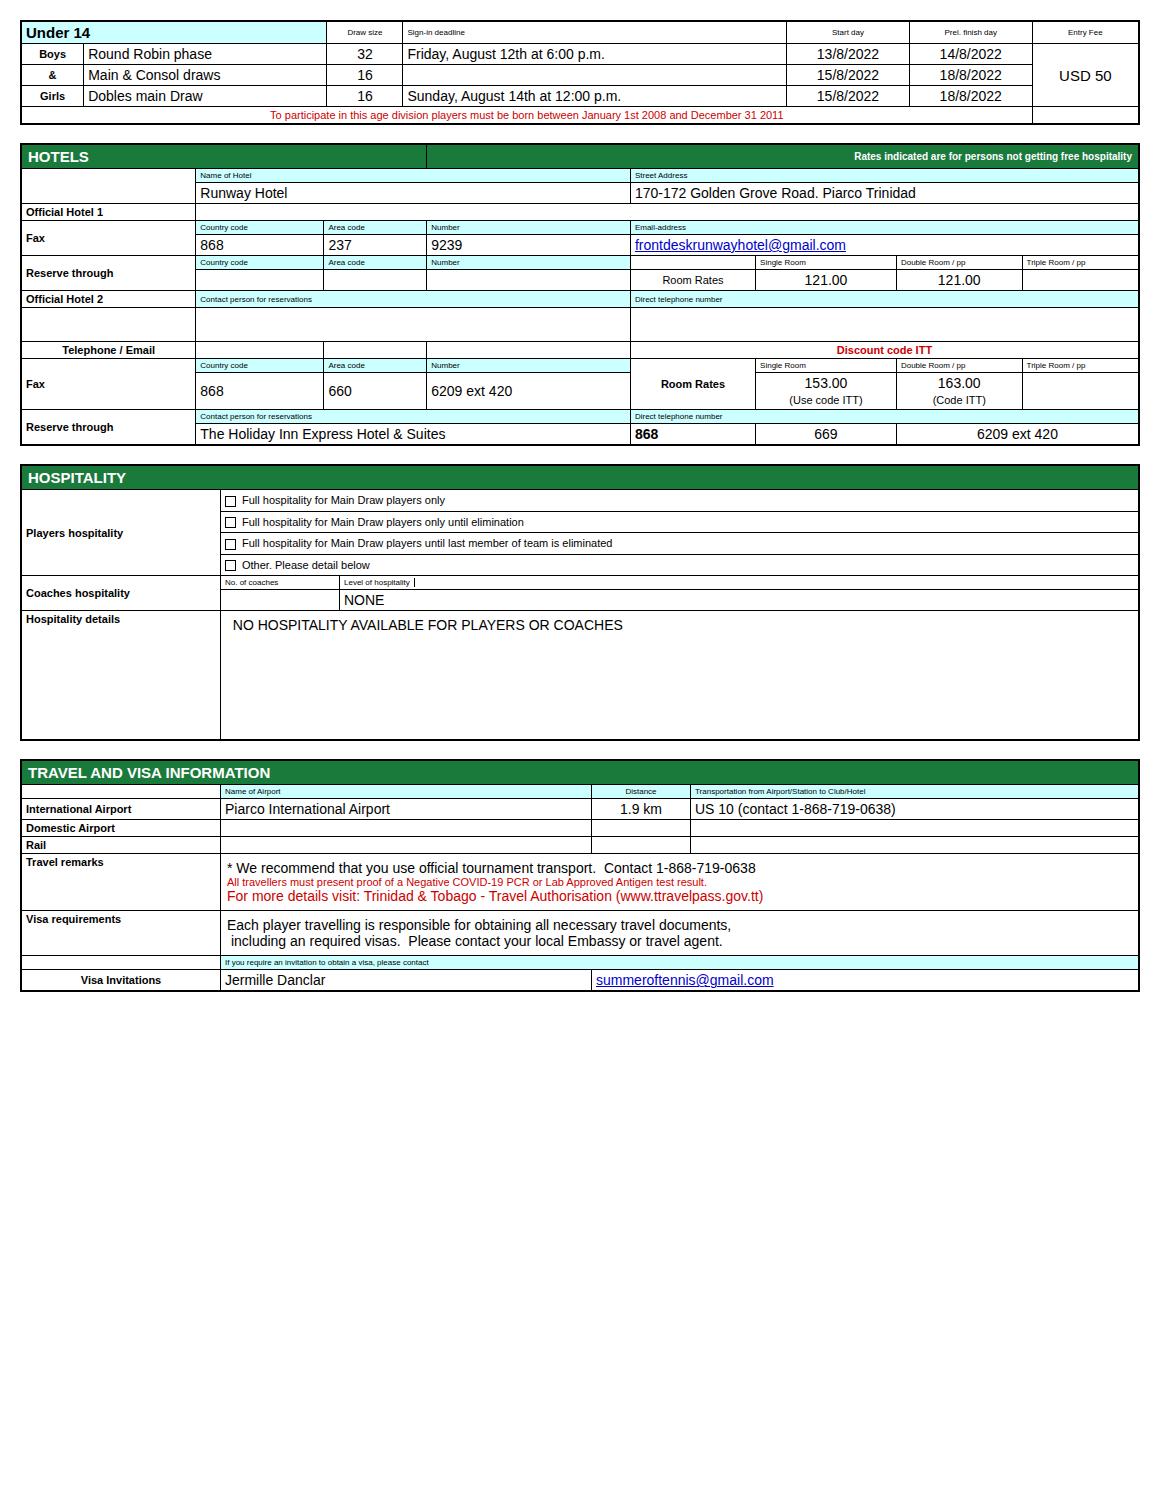| Under 14 | Draw size | Sign-in deadline | Start day | Prel. finish day | Entry Fee |
| Boys | Round Robin phase | 32 | Friday, August 12th at 6:00 p.m. | 13/8/2022 | 14/8/2022 | USD 50 |
| & | Main & Consol draws | 16 | | 15/8/2022 | 18/8/2022 |
| Girls | Dobles main Draw | 16 | Sunday, August 14th at 12:00 p.m. | 15/8/2022 | 18/8/2022 |
| To participate in this age division players must be born between January 1st 2008 and December 31 2011 | |
| HOTELS | Rates indicated are for persons not getting free hospitality |
| | Name of Hotel | Street Address |
| Runway Hotel | 170-172 Golden Grove Road. Piarco Trinidad |
| Official Hotel 1 | | |
| Fax | Country code | Area code | Number | Email-address |
| 868 | 237 | 9239 | frontdeskrunwayhotel@gmail.com |
| Reserve through | Country code | Area code | Number | | Single Room | Double Room / pp | Triple Room / pp |
| | | | Room Rates | 121.00 | 121.00 | |
| Official Hotel 2 | Contact person for reservations | Direct telephone number |
| Telephone / Email | | | | Discount code ITT |
| Fax | Country code | Area code | Number | Room Rates | Single Room | Double Room / pp | Triple Room / pp |
| 868 | 660 | 6209 ext 420 | 153.00 (Use code ITT) | 163.00 (Code ITT) | |
| Reserve through | Contact person for reservations | Direct telephone number |
| The Holiday Inn Express Hotel & Suites | 868 | 669 | 6209 ext 420 |
| HOSPITALITY |
| Players hospitality | Full hospitality for Main Draw players only |
| Full hospitality for Main Draw players only until elimination |
| Full hospitality for Main Draw players until last member of team is eliminated |
| Other. Please detail below |
| Coaches hospitality | No. of coaches | Level of hospitality |
| | NONE |
| Hospitality details | NO HOSPITALITY AVAILABLE FOR PLAYERS OR COACHES |
| TRAVEL AND VISA INFORMATION |
| | Name of Airport | Distance | Transportation from Airport/Station to Club/Hotel |
| International Airport | Piarco International Airport | 1.9 km | US 10 (contact 1-868-719-0638) |
| Domestic Airport | | | |
| Rail | | | |
| Travel remarks | * We recommend that you use official tournament transport. Contact 1-868-719-0638 All travellers must present proof of a Negative COVID-19 PCR or Lab Approved Antigen test result. For more details visit: Trinidad & Tobago - Travel Authorisation (www.ttravelpass.gov.tt) |
| Visa requirements | Each player travelling is responsible for obtaining all necessary travel documents, including an required visas. Please contact your local Embassy or travel agent. |
| | If you require an invitation to obtain a visa, please contact |
| Visa Invitations | Jermille Danclar | summeroftennis@gmail.com |